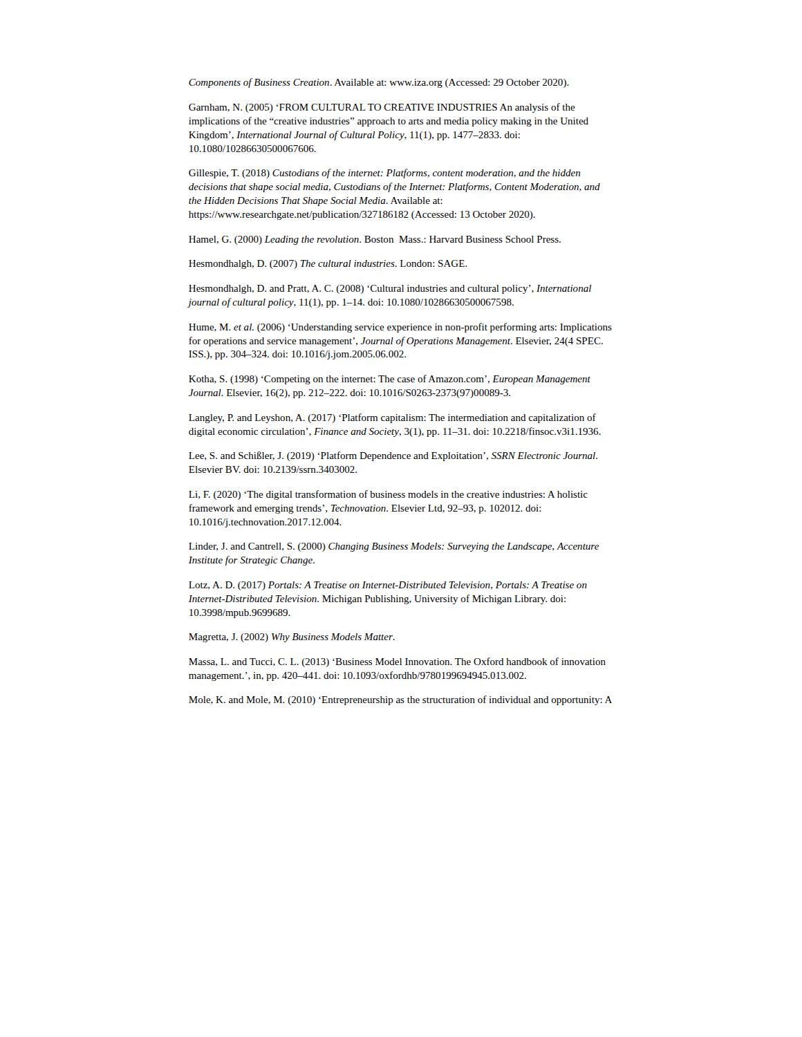Components of Business Creation. Available at: www.iza.org (Accessed: 29 October 2020).
Garnham, N. (2005) ‘FROM CULTURAL TO CREATIVE INDUSTRIES An analysis of the implications of the “creative industries” approach to arts and media policy making in the United Kingdom’, International Journal of Cultural Policy, 11(1), pp. 1477–2833. doi: 10.1080/10286630500067606.
Gillespie, T. (2018) Custodians of the internet: Platforms, content moderation, and the hidden decisions that shape social media, Custodians of the Internet: Platforms, Content Moderation, and the Hidden Decisions That Shape Social Media. Available at: https://www.researchgate.net/publication/327186182 (Accessed: 13 October 2020).
Hamel, G. (2000) Leading the revolution. Boston Mass.: Harvard Business School Press.
Hesmondhalgh, D. (2007) The cultural industries. London: SAGE.
Hesmondhalgh, D. and Pratt, A. C. (2008) ‘Cultural industries and cultural policy’, International journal of cultural policy, 11(1), pp. 1–14. doi: 10.1080/10286630500067598.
Hume, M. et al. (2006) ‘Understanding service experience in non-profit performing arts: Implications for operations and service management’, Journal of Operations Management. Elsevier, 24(4 SPEC. ISS.), pp. 304–324. doi: 10.1016/j.jom.2005.06.002.
Kotha, S. (1998) ‘Competing on the internet: The case of Amazon.com’, European Management Journal. Elsevier, 16(2), pp. 212–222. doi: 10.1016/S0263-2373(97)00089-3.
Langley, P. and Leyshon, A. (2017) ‘Platform capitalism: The intermediation and capitalization of digital economic circulation’, Finance and Society, 3(1), pp. 11–31. doi: 10.2218/finsoc.v3i1.1936.
Lee, S. and Schißler, J. (2019) ‘Platform Dependence and Exploitation’, SSRN Electronic Journal. Elsevier BV. doi: 10.2139/ssrn.3403002.
Li, F. (2020) ‘The digital transformation of business models in the creative industries: A holistic framework and emerging trends’, Technovation. Elsevier Ltd, 92–93, p. 102012. doi: 10.1016/j.technovation.2017.12.004.
Linder, J. and Cantrell, S. (2000) Changing Business Models: Surveying the Landscape, Accenture Institute for Strategic Change.
Lotz, A. D. (2017) Portals: A Treatise on Internet-Distributed Television, Portals: A Treatise on Internet-Distributed Television. Michigan Publishing, University of Michigan Library. doi: 10.3998/mpub.9699689.
Magretta, J. (2002) Why Business Models Matter.
Massa, L. and Tucci, C. L. (2013) ‘Business Model Innovation. The Oxford handbook of innovation management.’, in, pp. 420–441. doi: 10.1093/oxfordhb/9780199694945.013.002.
Mole, K. and Mole, M. (2010) ‘Entrepreneurship as the structuration of individual and opportunity: A